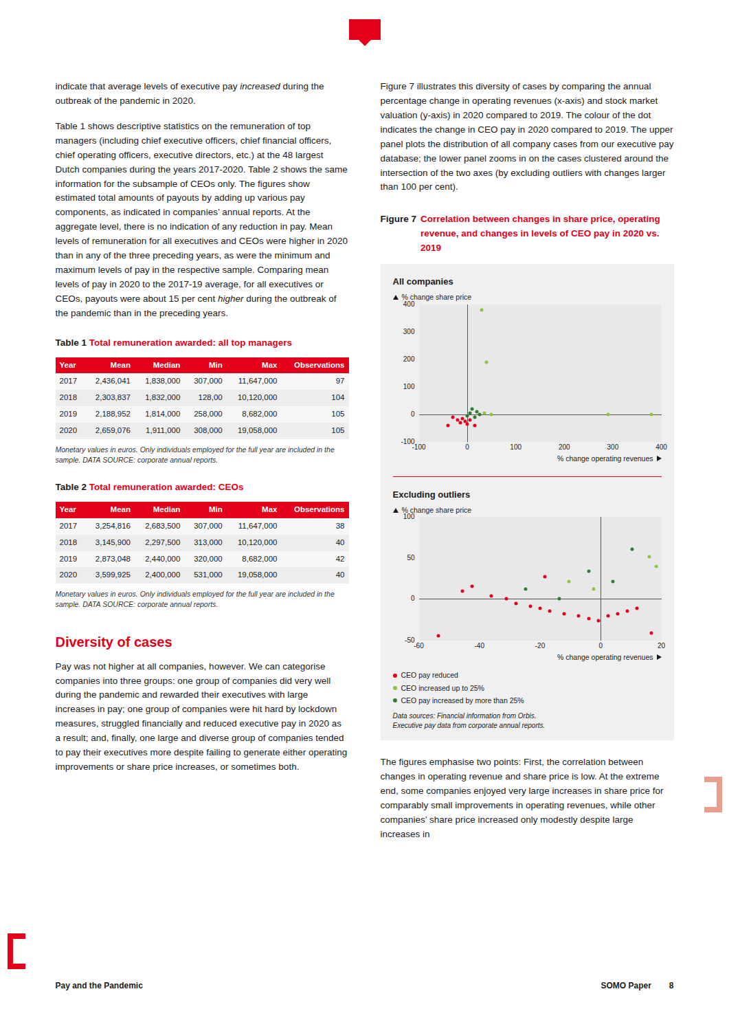indicate that average levels of executive pay increased during the outbreak of the pandemic in 2020.
Table 1 shows descriptive statistics on the remuneration of top managers (including chief executive officers, chief financial officers, chief operating officers, executive directors, etc.) at the 48 largest Dutch companies during the years 2017-2020. Table 2 shows the same information for the subsample of CEOs only. The figures show estimated total amounts of payouts by adding up various pay components, as indicated in companies’ annual reports. At the aggregate level, there is no indication of any reduction in pay. Mean levels of remuneration for all executives and CEOs were higher in 2020 than in any of the three preceding years, as were the minimum and maximum levels of pay in the respective sample. Comparing mean levels of pay in 2020 to the 2017-19 average, for all executives or CEOs, payouts were about 15 per cent higher during the outbreak of the pandemic than in the preceding years.
Table 1 Total remuneration awarded: all top managers
| Year | Mean | Median | Min | Max | Observations |
| --- | --- | --- | --- | --- | --- |
| 2017 | 2,436,041 | 1,838,000 | 307,000 | 11,647,000 | 97 |
| 2018 | 2,303,837 | 1,832,000 | 128,00 | 10,120,000 | 104 |
| 2019 | 2,188,952 | 1,814,000 | 258,000 | 8,682,000 | 105 |
| 2020 | 2,659,076 | 1,911,000 | 308,000 | 19,058,000 | 105 |
Monetary values in euros. Only individuals employed for the full year are included in the sample. DATA SOURCE: corporate annual reports.
Table 2 Total remuneration awarded: CEOs
| Year | Mean | Median | Min | Max | Observations |
| --- | --- | --- | --- | --- | --- |
| 2017 | 3,254,816 | 2,683,500 | 307,000 | 11,647,000 | 38 |
| 2018 | 3,145,900 | 2,297,500 | 313,000 | 10,120,000 | 40 |
| 2019 | 2,873,048 | 2,440,000 | 320,000 | 8,682,000 | 42 |
| 2020 | 3,599,925 | 2,400,000 | 531,000 | 19,058,000 | 40 |
Monetary values in euros. Only individuals employed for the full year are included in the sample. DATA SOURCE: corporate annual reports.
Diversity of cases
Pay was not higher at all companies, however. We can categorise companies into three groups: one group of companies did very well during the pandemic and rewarded their executives with large increases in pay; one group of companies were hit hard by lockdown measures, struggled financially and reduced executive pay in 2020 as a result; and, finally, one large and diverse group of companies tended to pay their executives more despite failing to generate either operating improvements or share price increases, or sometimes both.
Figure 7 illustrates this diversity of cases by comparing the annual percentage change in operating revenues (x-axis) and stock market valuation (y-axis) in 2020 compared to 2019. The colour of the dot indicates the change in CEO pay in 2020 compared to 2019. The upper panel plots the distribution of all company cases from our executive pay database; the lower panel zooms in on the cases clustered around the intersection of the two axes (by excluding outliers with changes larger than 100 per cent).
Figure 7 Correlation between changes in share price, operating revenue, and changes in levels of CEO pay in 2020 vs. 2019
All companies
% change share price
400 300 200 100 0 -100
-100 0 100 200 300 400
% change operating revenues
Excluding outliers
% change share price
100 50 0 -50
-60 -40 -20 0 20
% change operating revenues
CEO pay reduced
CEO increased up to 25%
CEO pay increased by more than 25%
Data sources: Financial information from Orbis.
Executive pay data from corporate annual reports.
The figures emphasise two points: First, the correlation between changes in operating revenue and share price is low. At the extreme end, some companies enjoyed very large increases in share price for comparably small improvements in operating revenues, while other companies’ share price increased only modestly despite large increases in
Pay and the Pandemic
SOMO Paper 8